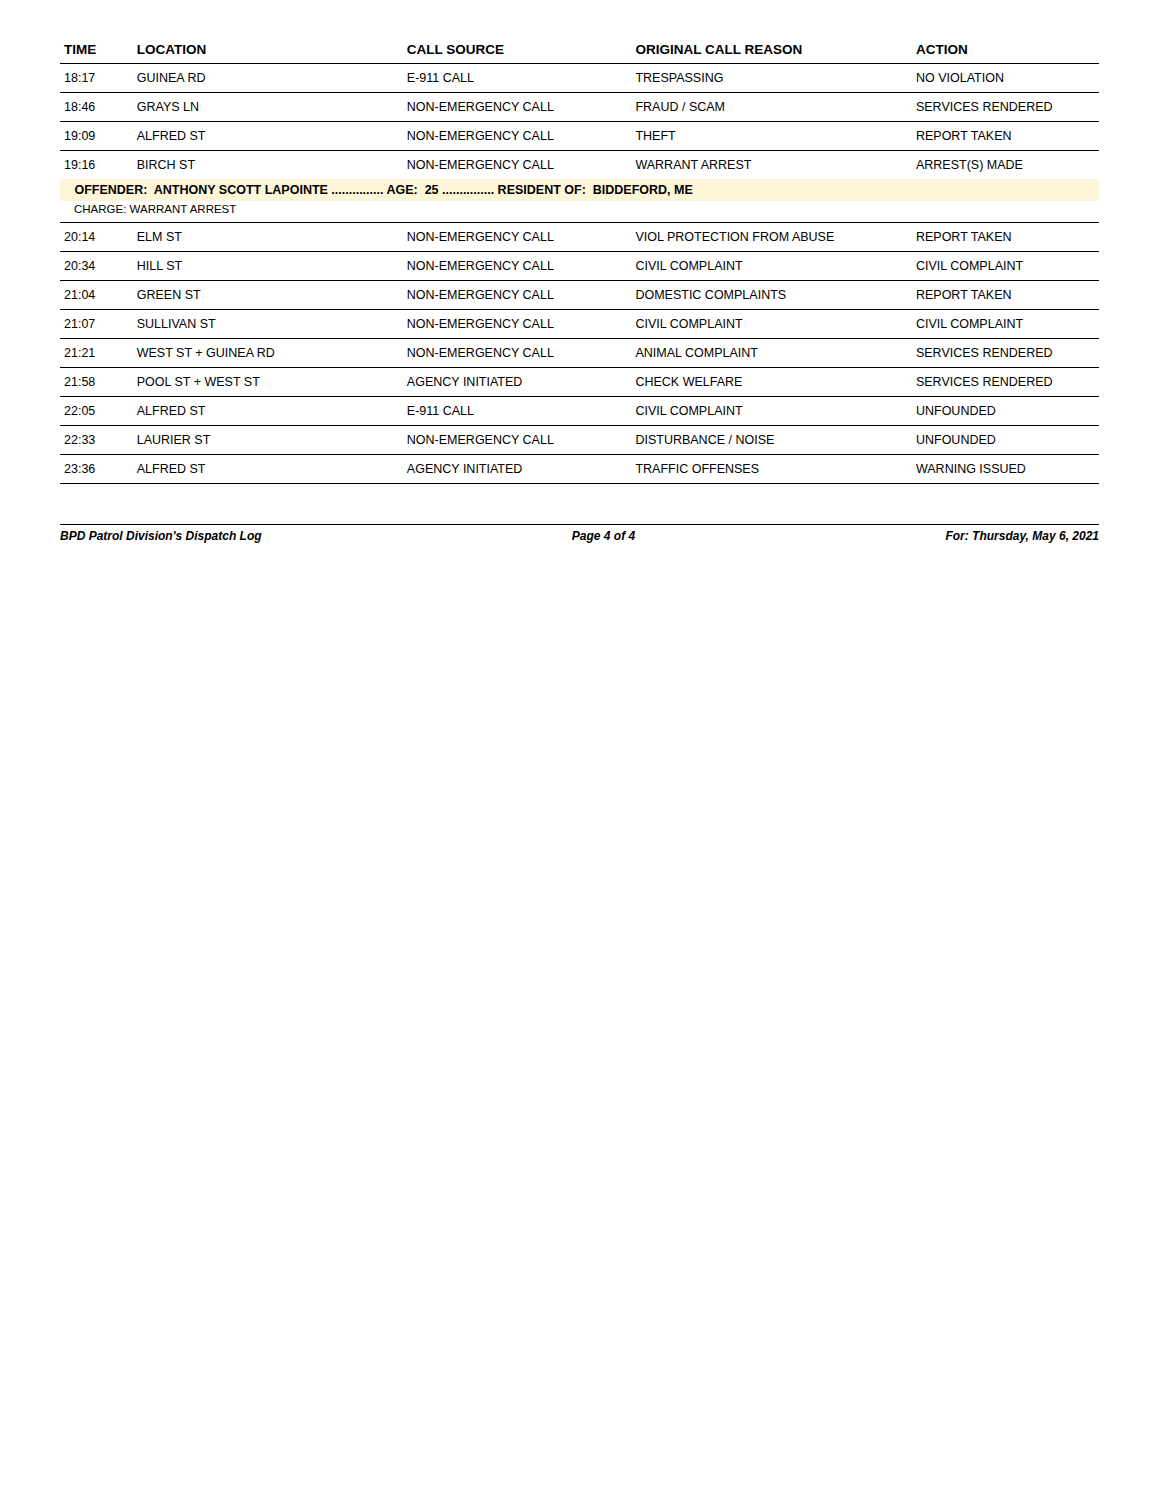| TIME | LOCATION | CALL SOURCE | ORIGINAL CALL REASON | ACTION |
| --- | --- | --- | --- | --- |
| 18:17 | GUINEA RD | E-911 CALL | TRESPASSING | NO VIOLATION |
| 18:46 | GRAYS LN | NON-EMERGENCY CALL | FRAUD / SCAM | SERVICES RENDERED |
| 19:09 | ALFRED ST | NON-EMERGENCY CALL | THEFT | REPORT TAKEN |
| 19:16 | BIRCH ST | NON-EMERGENCY CALL | WARRANT ARREST | ARREST(S) MADE |
| OFFENDER: ANTHONY SCOTT LAPOINTE ............... AGE: 25 ............... RESIDENT OF: BIDDEFORD, ME |
| CHARGE: WARRANT ARREST |
| 20:14 | ELM ST | NON-EMERGENCY CALL | VIOL PROTECTION FROM ABUSE | REPORT TAKEN |
| 20:34 | HILL ST | NON-EMERGENCY CALL | CIVIL COMPLAINT | CIVIL COMPLAINT |
| 21:04 | GREEN ST | NON-EMERGENCY CALL | DOMESTIC COMPLAINTS | REPORT TAKEN |
| 21:07 | SULLIVAN ST | NON-EMERGENCY CALL | CIVIL COMPLAINT | CIVIL COMPLAINT |
| 21:21 | WEST ST + GUINEA RD | NON-EMERGENCY CALL | ANIMAL COMPLAINT | SERVICES RENDERED |
| 21:58 | POOL ST + WEST ST | AGENCY INITIATED | CHECK WELFARE | SERVICES RENDERED |
| 22:05 | ALFRED ST | E-911 CALL | CIVIL COMPLAINT | UNFOUNDED |
| 22:33 | LAURIER ST | NON-EMERGENCY CALL | DISTURBANCE / NOISE | UNFOUNDED |
| 23:36 | ALFRED ST | AGENCY INITIATED | TRAFFIC OFFENSES | WARNING ISSUED |
BPD Patrol Division's Dispatch Log
Page 4 of 4
For: Thursday, May 6, 2021